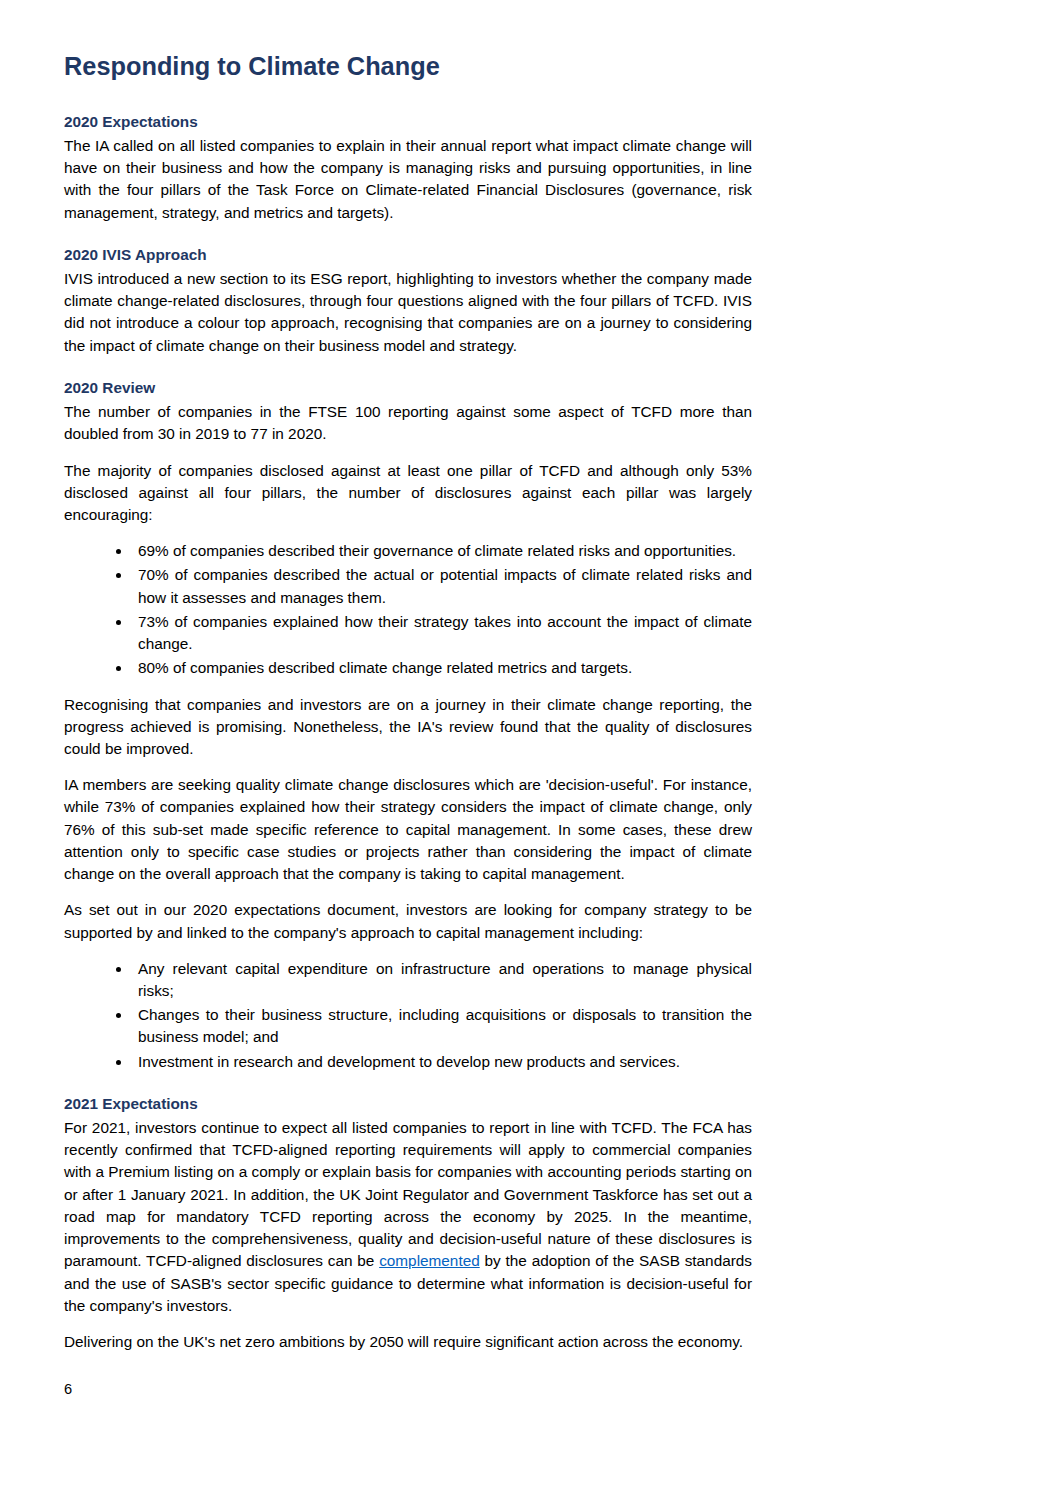Responding to Climate Change
2020 Expectations
The IA called on all listed companies to explain in their annual report what impact climate change will have on their business and how the company is managing risks and pursuing opportunities, in line with the four pillars of the Task Force on Climate-related Financial Disclosures (governance, risk management, strategy, and metrics and targets).
2020 IVIS Approach
IVIS introduced a new section to its ESG report, highlighting to investors whether the company made climate change-related disclosures, through four questions aligned with the four pillars of TCFD. IVIS did not introduce a colour top approach, recognising that companies are on a journey to considering the impact of climate change on their business model and strategy.
2020 Review
The number of companies in the FTSE 100 reporting against some aspect of TCFD more than doubled from 30 in 2019 to 77 in 2020.
The majority of companies disclosed against at least one pillar of TCFD and although only 53% disclosed against all four pillars, the number of disclosures against each pillar was largely encouraging:
69% of companies described their governance of climate related risks and opportunities.
70% of companies described the actual or potential impacts of climate related risks and how it assesses and manages them.
73% of companies explained how their strategy takes into account the impact of climate change.
80% of companies described climate change related metrics and targets.
Recognising that companies and investors are on a journey in their climate change reporting, the progress achieved is promising. Nonetheless, the IA's review found that the quality of disclosures could be improved.
IA members are seeking quality climate change disclosures which are 'decision-useful'. For instance, while 73% of companies explained how their strategy considers the impact of climate change, only 76% of this sub-set made specific reference to capital management. In some cases, these drew attention only to specific case studies or projects rather than considering the impact of climate change on the overall approach that the company is taking to capital management.
As set out in our 2020 expectations document, investors are looking for company strategy to be supported by and linked to the company's approach to capital management including:
Any relevant capital expenditure on infrastructure and operations to manage physical risks;
Changes to their business structure, including acquisitions or disposals to transition the business model; and
Investment in research and development to develop new products and services.
2021 Expectations
For 2021, investors continue to expect all listed companies to report in line with TCFD. The FCA has recently confirmed that TCFD-aligned reporting requirements will apply to commercial companies with a Premium listing on a comply or explain basis for companies with accounting periods starting on or after 1 January 2021. In addition, the UK Joint Regulator and Government Taskforce has set out a road map for mandatory TCFD reporting across the economy by 2025. In the meantime, improvements to the comprehensiveness, quality and decision-useful nature of these disclosures is paramount. TCFD-aligned disclosures can be complemented by the adoption of the SASB standards and the use of SASB's sector specific guidance to determine what information is decision-useful for the company's investors.
Delivering on the UK's net zero ambitions by 2050 will require significant action across the economy.
6